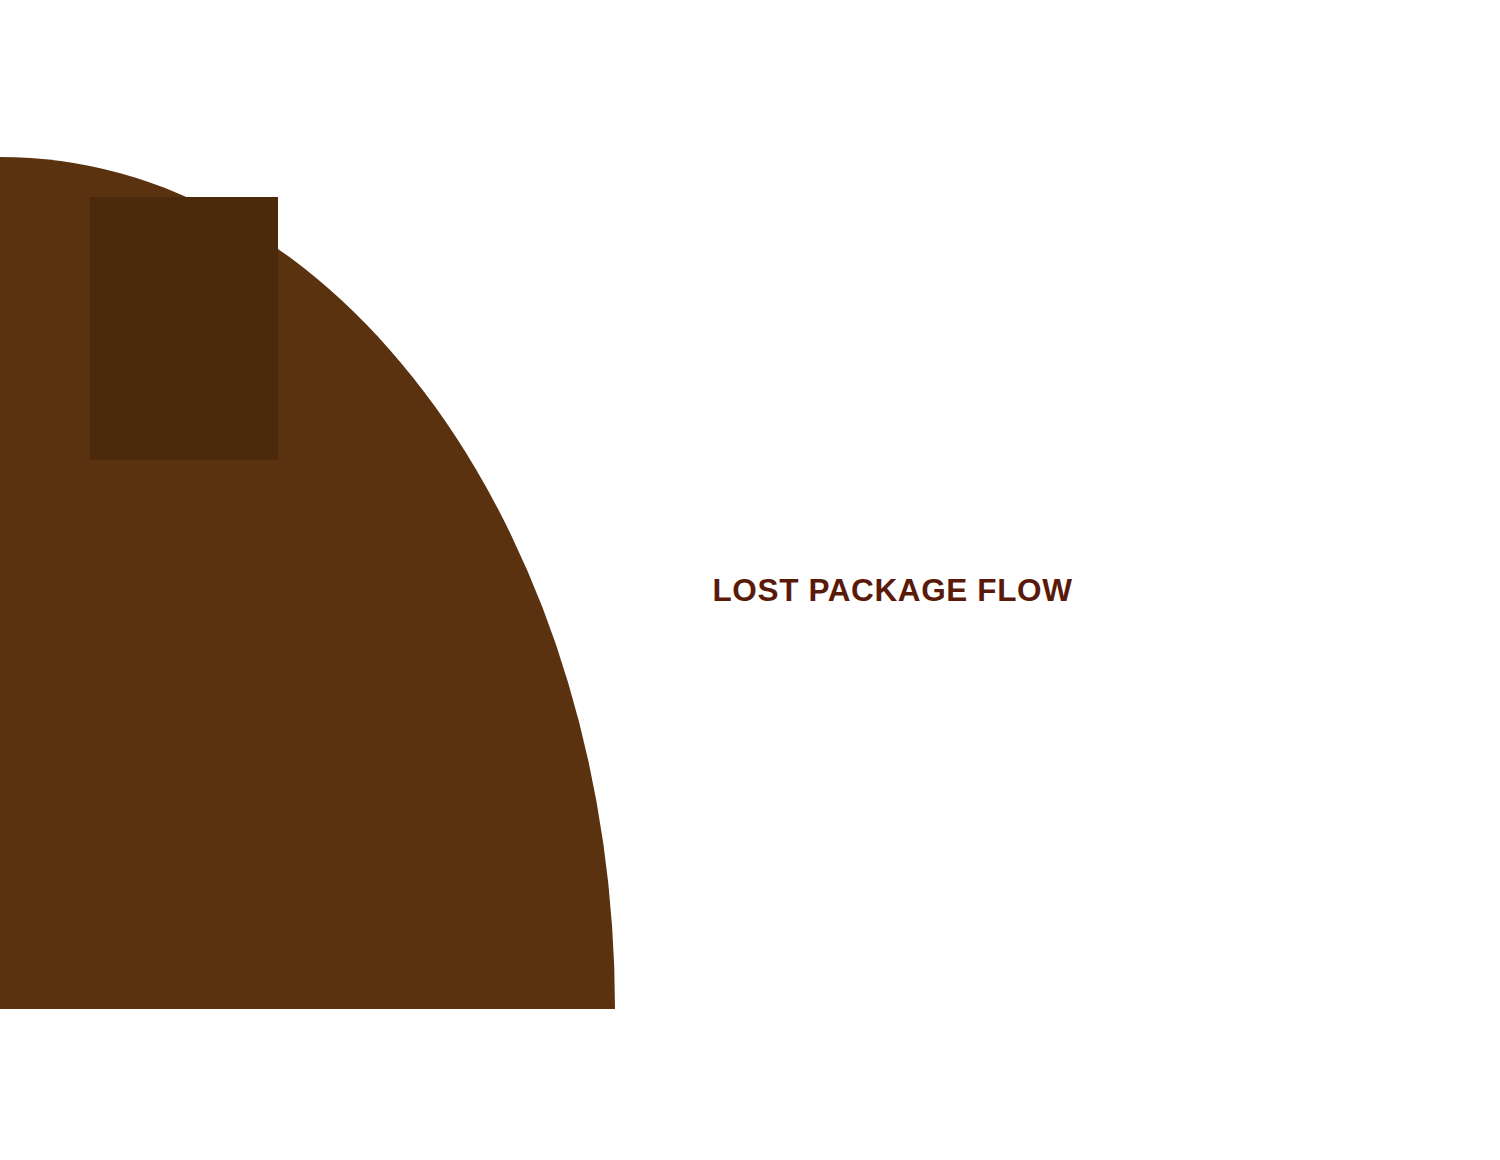UPS R
LOST PACKAGE FLOW